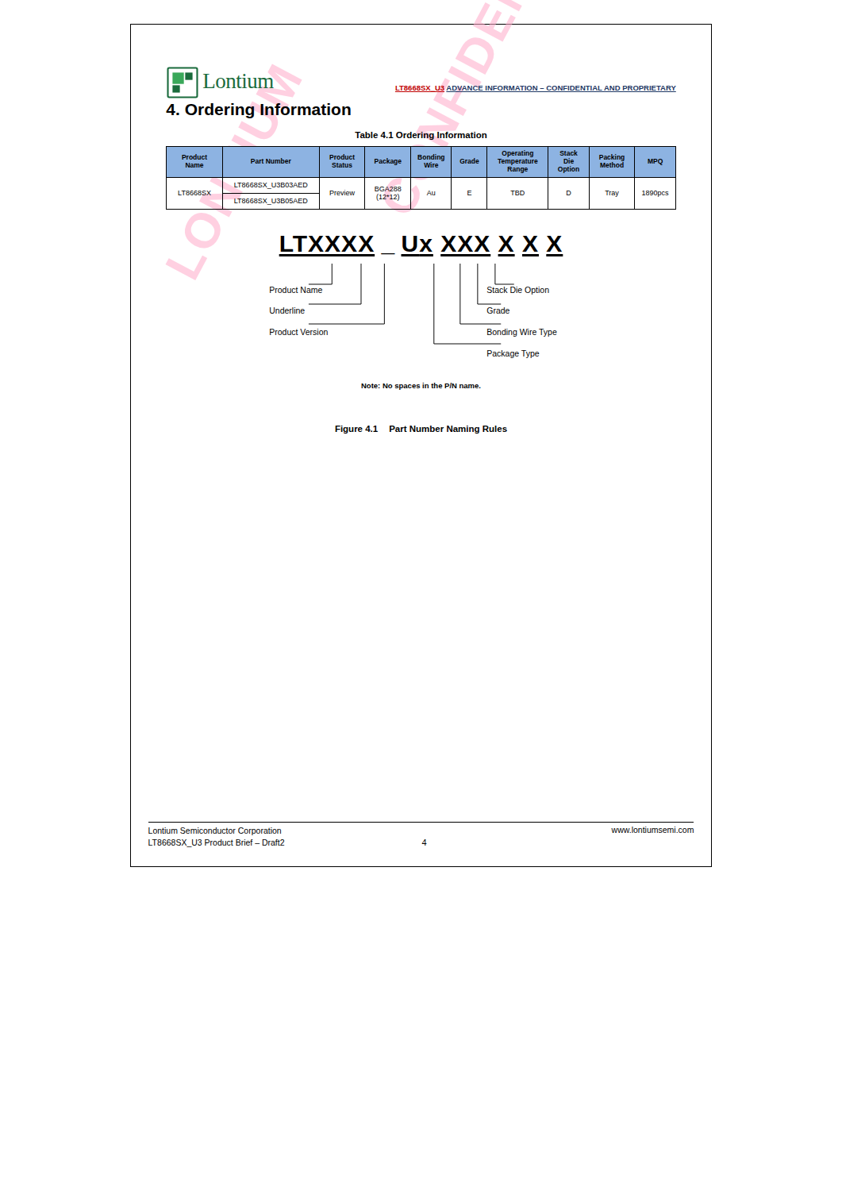LONTIUM
CONFIDENTIAL
Lontium
LT8668SX_U3 ADVANCE INFORMATION – CONFIDENTIAL AND PROPRIETARY
4. Ordering Information
Table 4.1 Ordering Information
| Product Name | Part Number | Product Status | Package | Bonding Wire | Grade | Operating Temperature Range | Stack Die Option | Packing Method | MPQ |
| --- | --- | --- | --- | --- | --- | --- | --- | --- | --- |
| LT8668SX | LT8668SX_U3B03AED | Preview | BGA288 (12*12) | Au | E | TBD | D | Tray | 1890pcs |
| LT8668SX_U3B05AED |
LTXXXX _ Ux XXX X X X
Product Name
Underline
Product Version
Stack Die Option
Grade
Bonding Wire Type
Package Type
Note: No spaces in the P/N name.
Figure 4.1 Part Number Naming Rules
Lontium Semiconductor Corporation
LT8668SX_U3 Product Brief – Draft2
4
www.lontiumsemi.com